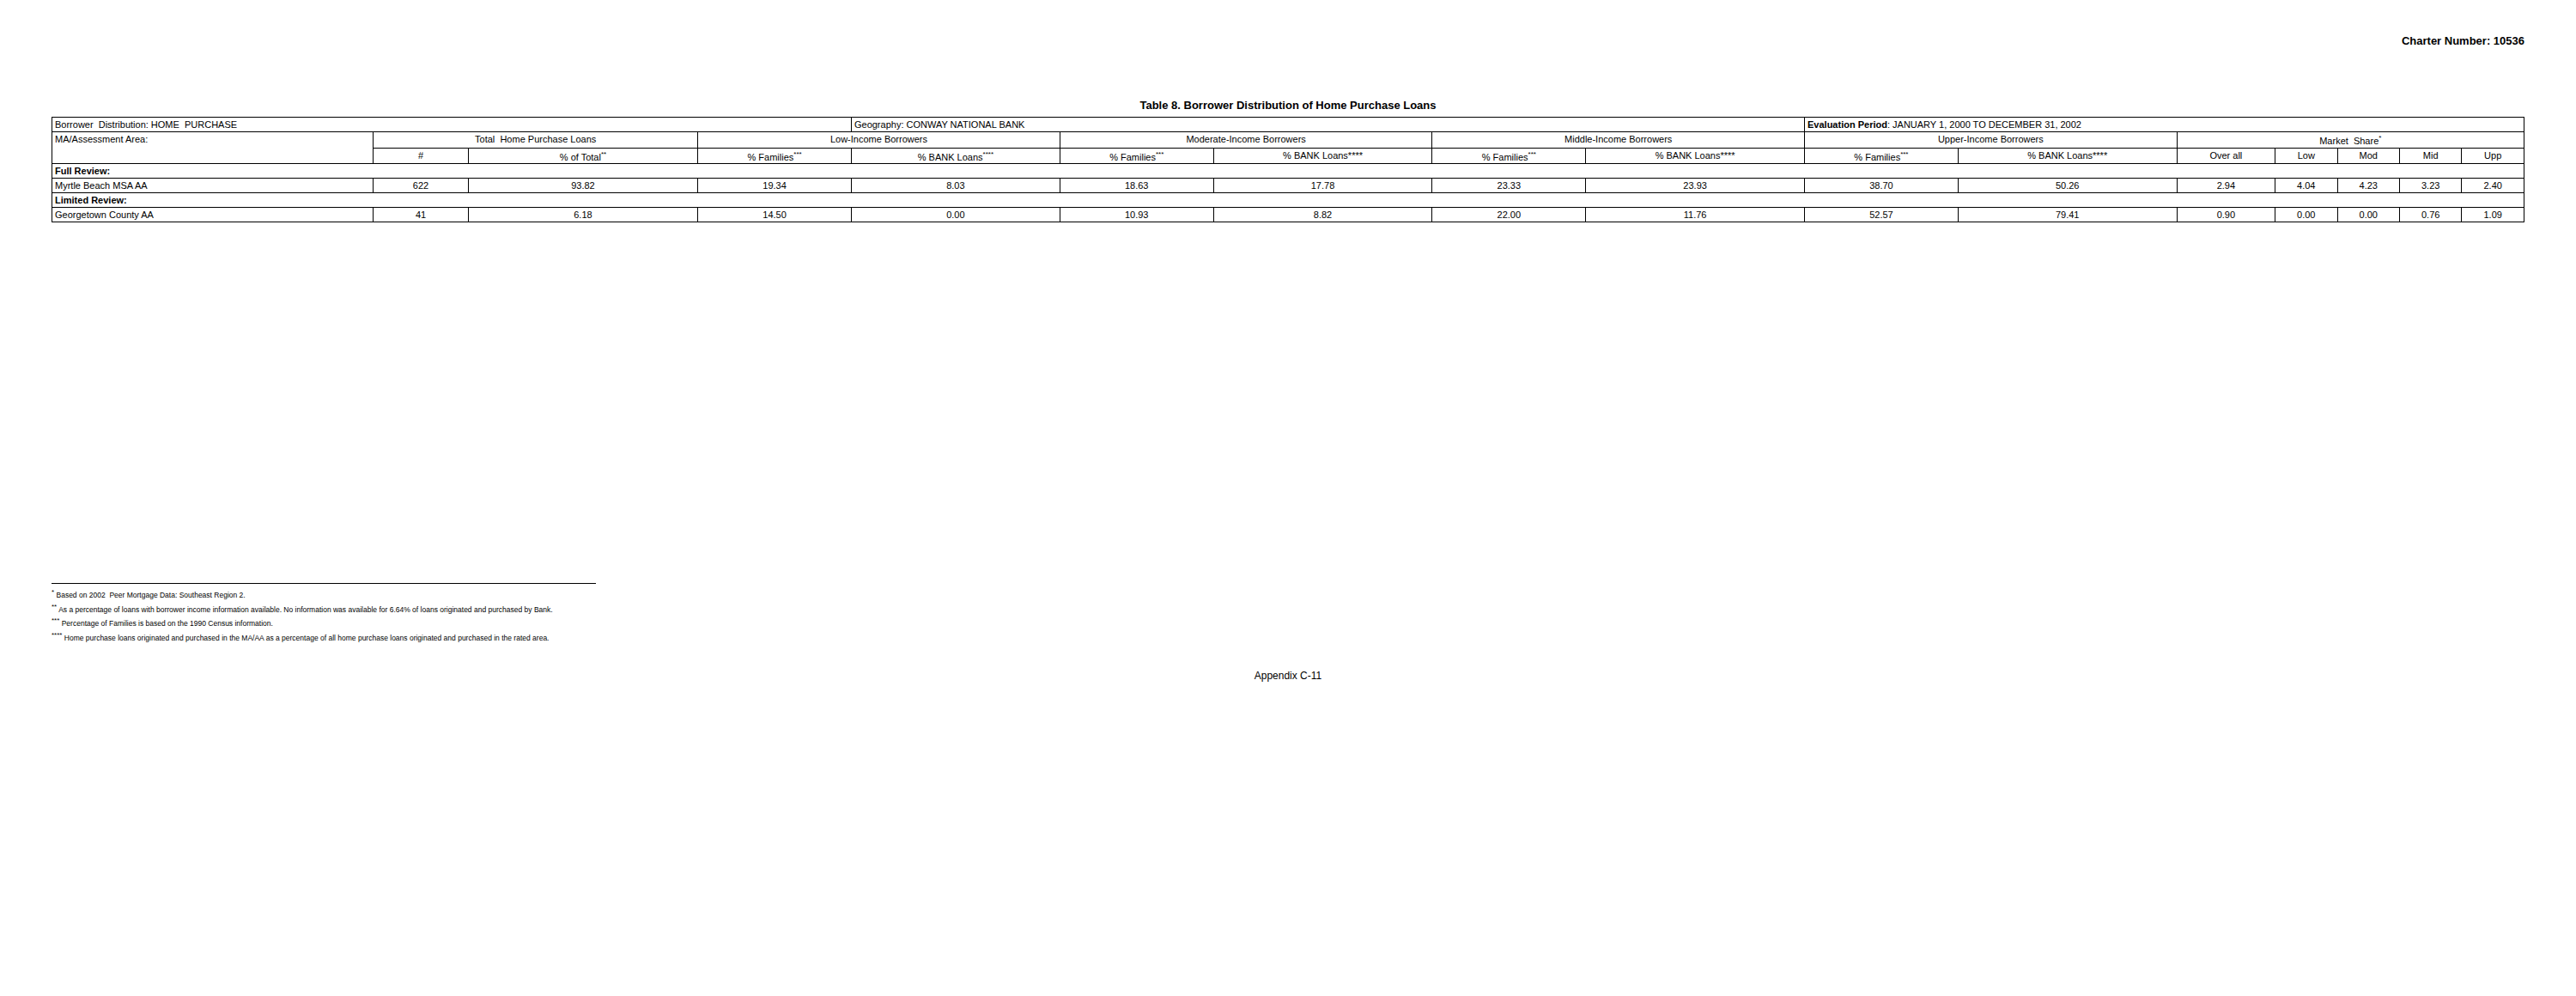Charter Number: 10536
Table 8. Borrower Distribution of Home Purchase Loans
| Borrower Distribution: HOME PURCHASE | Geography: CONWAY NATIONAL BANK | Evaluation Period : JANUARY 1, 2000 TO DECEMBER 31, 2002 |
| MA/Assessment Area: | Total Home Purchase Loans | Low-Income Borrowers | Moderate-Income Borrowers | Middle-Income Borrowers | Upper-Income Borrowers | Market Share * |
| # | % of Total ** | % Families *** | % BANK Loans **** | % Families *** | % BANK Loans**** | % Families *** | % BANK Loans**** | % Families *** | % BANK Loans**** | Over all | Low | Mod | Mid | Upp |
| Full Review: |
| Myrtle Beach MSA AA | 622 | 93.82 | 19.34 | 8.03 | 18.63 | 17.78 | 23.33 | 23.93 | 38.70 | 50.26 | 2.94 | 4.04 | 4.23 | 3.23 | 2.40 |
| Limited Review: |
| Georgetown County AA | 41 | 6.18 | 14.50 | 0.00 | 10.93 | 8.82 | 22.00 | 11.76 | 52.57 | 79.41 | 0.90 | 0.00 | 0.00 | 0.76 | 1.09 |
* Based on 2002 Peer Mortgage Data: Southeast Region 2.
** As a percentage of loans with borrower income information available. No information was available for 6.64% of loans originated and purchased by Bank.
*** Percentage of Families is based on the 1990 Census information.
**** Home purchase loans originated and purchased in the MA/AA as a percentage of all home purchase loans originated and purchased in the rated area.
Appendix C-11